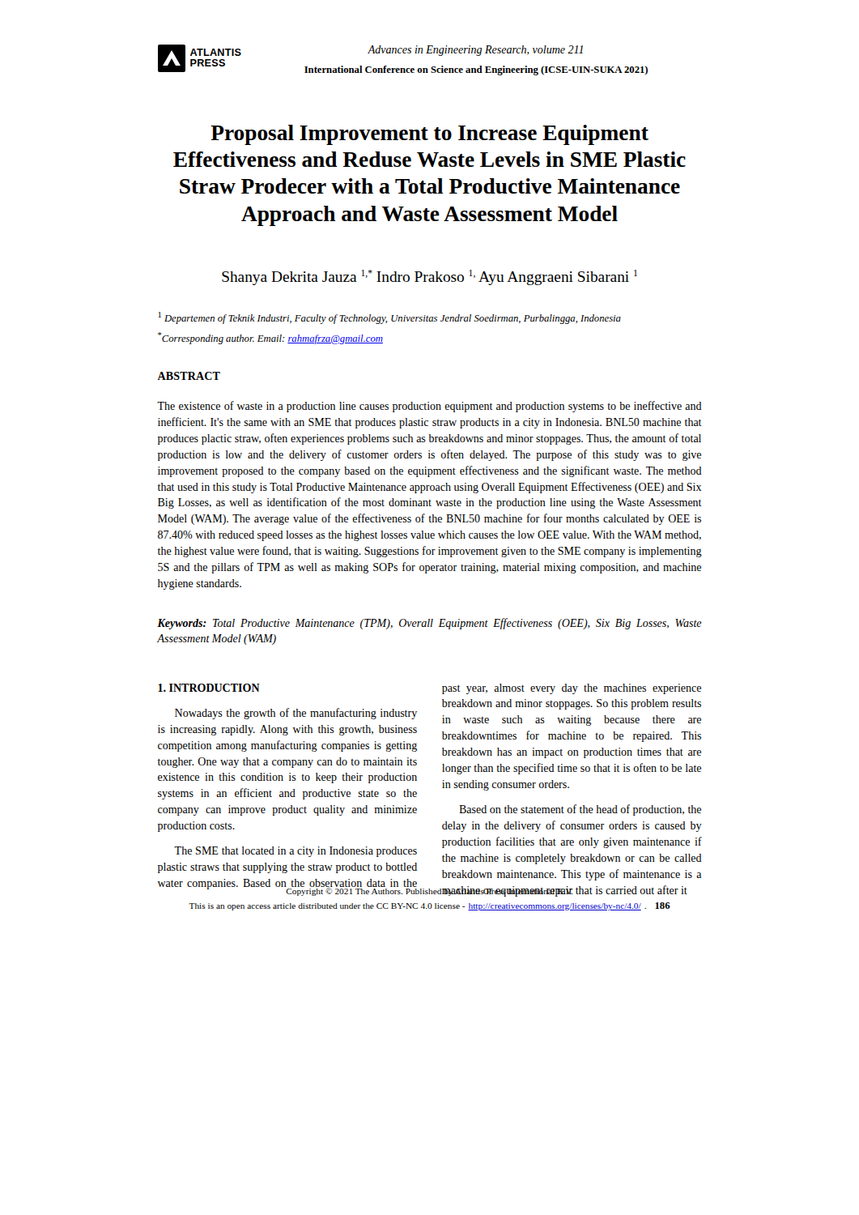Atlantis
Press
Advances in Engineering Research, volume 211
International Conference on Science and Engineering (ICSE-UIN-SUKA 2021)
Proposal Improvement to Increase Equipment Effectiveness and Reduse Waste Levels in SME Plastic Straw Prodecer with a Total Productive Maintenance Approach and Waste Assessment Model
Shanya Dekrita Jauza 1,* Indro Prakoso 1, Ayu Anggraeni Sibarani 1
1 Departemen of Teknik Industri, Faculty of Technology, Universitas Jendral Soedirman, Purbalingga, Indonesia
*Corresponding author. Email: rahmafrza@gmail.com
ABSTRACT
The existence of waste in a production line causes production equipment and production systems to be ineffective and inefficient. It's the same with an SME that produces plastic straw products in a city in Indonesia. BNL50 machine that produces plactic straw, often experiences problems such as breakdowns and minor stoppages. Thus, the amount of total production is low and the delivery of customer orders is often delayed. The purpose of this study was to give improvement proposed to the company based on the equipment effectiveness and the significant waste. The method that used in this study is Total Productive Maintenance approach using Overall Equipment Effectiveness (OEE) and Six Big Losses, as well as identification of the most dominant waste in the production line using the Waste Assessment Model (WAM). The average value of the effectiveness of the BNL50 machine for four months calculated by OEE is 87.40% with reduced speed losses as the highest losses value which causes the low OEE value. With the WAM method, the highest value were found, that is waiting. Suggestions for improvement given to the SME company is implementing 5S and the pillars of TPM as well as making SOPs for operator training, material mixing composition, and machine hygiene standards.
Keywords: Total Productive Maintenance (TPM), Overall Equipment Effectiveness (OEE), Six Big Losses, Waste Assessment Model (WAM)
1. INTRODUCTION
Nowadays the growth of the manufacturing industry is increasing rapidly. Along with this growth, business competition among manufacturing companies is getting tougher. One way that a company can do to maintain its existence in this condition is to keep their production systems in an efficient and productive state so the company can improve product quality and minimize production costs.
The SME that located in a city in Indonesia produces plastic straws that supplying the straw product to bottled water companies. Based on the observation data in the past year, almost every day the machines experience breakdown and minor stoppages. So this problem results in waste such as waiting because there are breakdowntimes for machine to be repaired. This breakdown has an impact on production times that are longer than the specified time so that it is often to be late in sending consumer orders.
Based on the statement of the head of production, the delay in the delivery of consumer orders is caused by production facilities that are only given maintenance if the machine is completely breakdown or can be called breakdown maintenance. This type of maintenance is a machine or equipment repair that is carried out after it
Copyright © 2021 The Authors. Published by Atlantis Press International B.V.
This is an open access article distributed under the CC BY-NC 4.0 license - http://creativecommons.org/licenses/by-nc/4.0/. 186